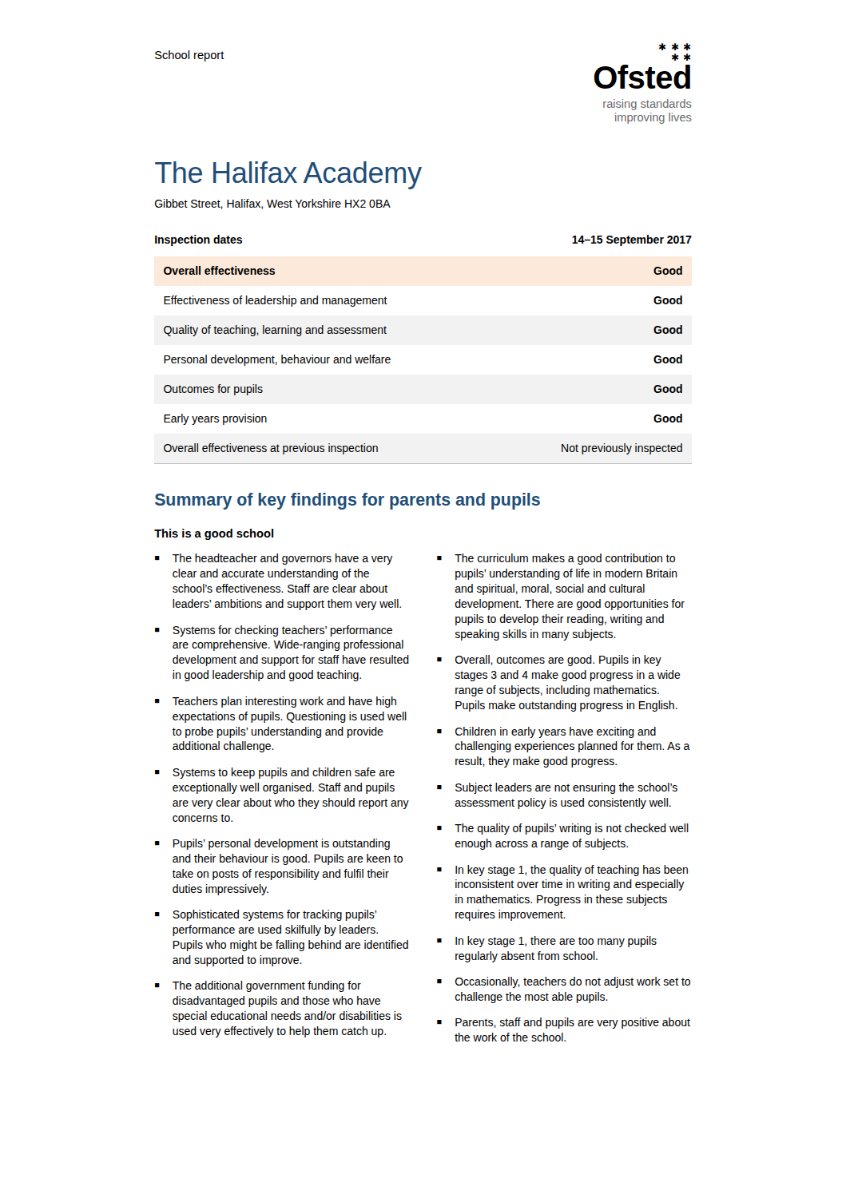School report
✱ ✱ ✱
✱ ✱
Ofsted
raising standards
improving lives
The Halifax Academy
Gibbet Street, Halifax, West Yorkshire HX2 0BA
Inspection dates 14–15 September 2017
| Overall effectiveness | Good |
| Effectiveness of leadership and management | Good |
| Quality of teaching, learning and assessment | Good |
| Personal development, behaviour and welfare | Good |
| Outcomes for pupils | Good |
| Early years provision | Good |
| Overall effectiveness at previous inspection | Not previously inspected |
Summary of key findings for parents and pupils
This is a good school
The headteacher and governors have a very clear and accurate understanding of the school’s effectiveness. Staff are clear about leaders’ ambitions and support them very well.
Systems for checking teachers’ performance are comprehensive. Wide-ranging professional development and support for staff have resulted in good leadership and good teaching.
Teachers plan interesting work and have high expectations of pupils. Questioning is used well to probe pupils’ understanding and provide additional challenge.
Systems to keep pupils and children safe are exceptionally well organised. Staff and pupils are very clear about who they should report any concerns to.
Pupils’ personal development is outstanding and their behaviour is good. Pupils are keen to take on posts of responsibility and fulfil their duties impressively.
Sophisticated systems for tracking pupils’ performance are used skilfully by leaders. Pupils who might be falling behind are identified and supported to improve.
The additional government funding for disadvantaged pupils and those who have special educational needs and/or disabilities is used very effectively to help them catch up.
The curriculum makes a good contribution to pupils’ understanding of life in modern Britain and spiritual, moral, social and cultural development. There are good opportunities for pupils to develop their reading, writing and speaking skills in many subjects.
Overall, outcomes are good. Pupils in key stages 3 and 4 make good progress in a wide range of subjects, including mathematics. Pupils make outstanding progress in English.
Children in early years have exciting and challenging experiences planned for them. As a result, they make good progress.
Subject leaders are not ensuring the school’s assessment policy is used consistently well.
The quality of pupils’ writing is not checked well enough across a range of subjects.
In key stage 1, the quality of teaching has been inconsistent over time in writing and especially in mathematics. Progress in these subjects requires improvement.
In key stage 1, there are too many pupils regularly absent from school.
Occasionally, teachers do not adjust work set to challenge the most able pupils.
Parents, staff and pupils are very positive about the work of the school.